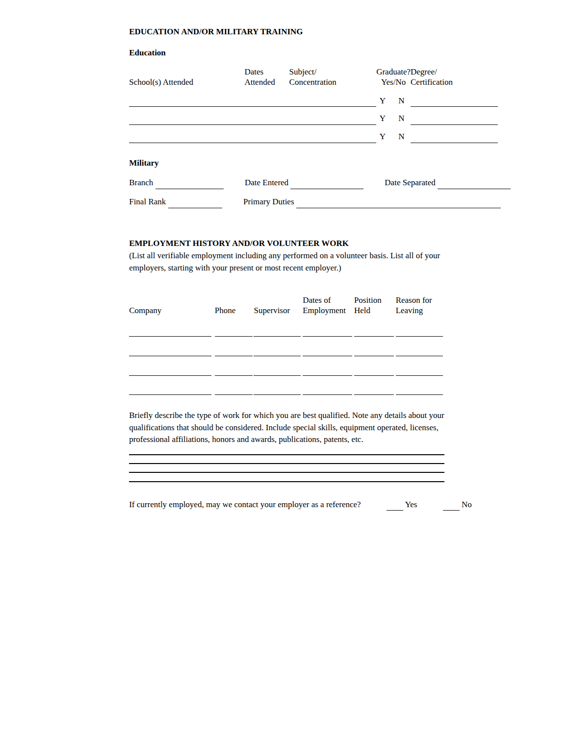EDUCATION AND/OR MILITARY TRAINING
Education
| School(s) Attended | Dates Attended | Subject/ Concentration | Graduate? Yes/No | Degree/ Certification |
| --- | --- | --- | --- | --- |
| | | | Y N | |
| | | | Y N | |
| | | | Y N | |
Military
Branch Date Entered Date Separated
Final Rank Primary Duties
EMPLOYMENT HISTORY AND/OR VOLUNTEER WORK
(List all verifiable employment including any performed on a volunteer basis. List all of your employers, starting with your present or most recent employer.)
| Company | Phone | Supervisor | Dates of Employment | Position Held | Reason for Leaving |
| --- | --- | --- | --- | --- | --- |
Briefly describe the type of work for which you are best qualified. Note any details about your qualifications that should be considered. Include special skills, equipment operated, licenses, professional affiliations, honors and awards, publications, patents, etc.
If currently employed, may we contact your employer as a reference? Yes No